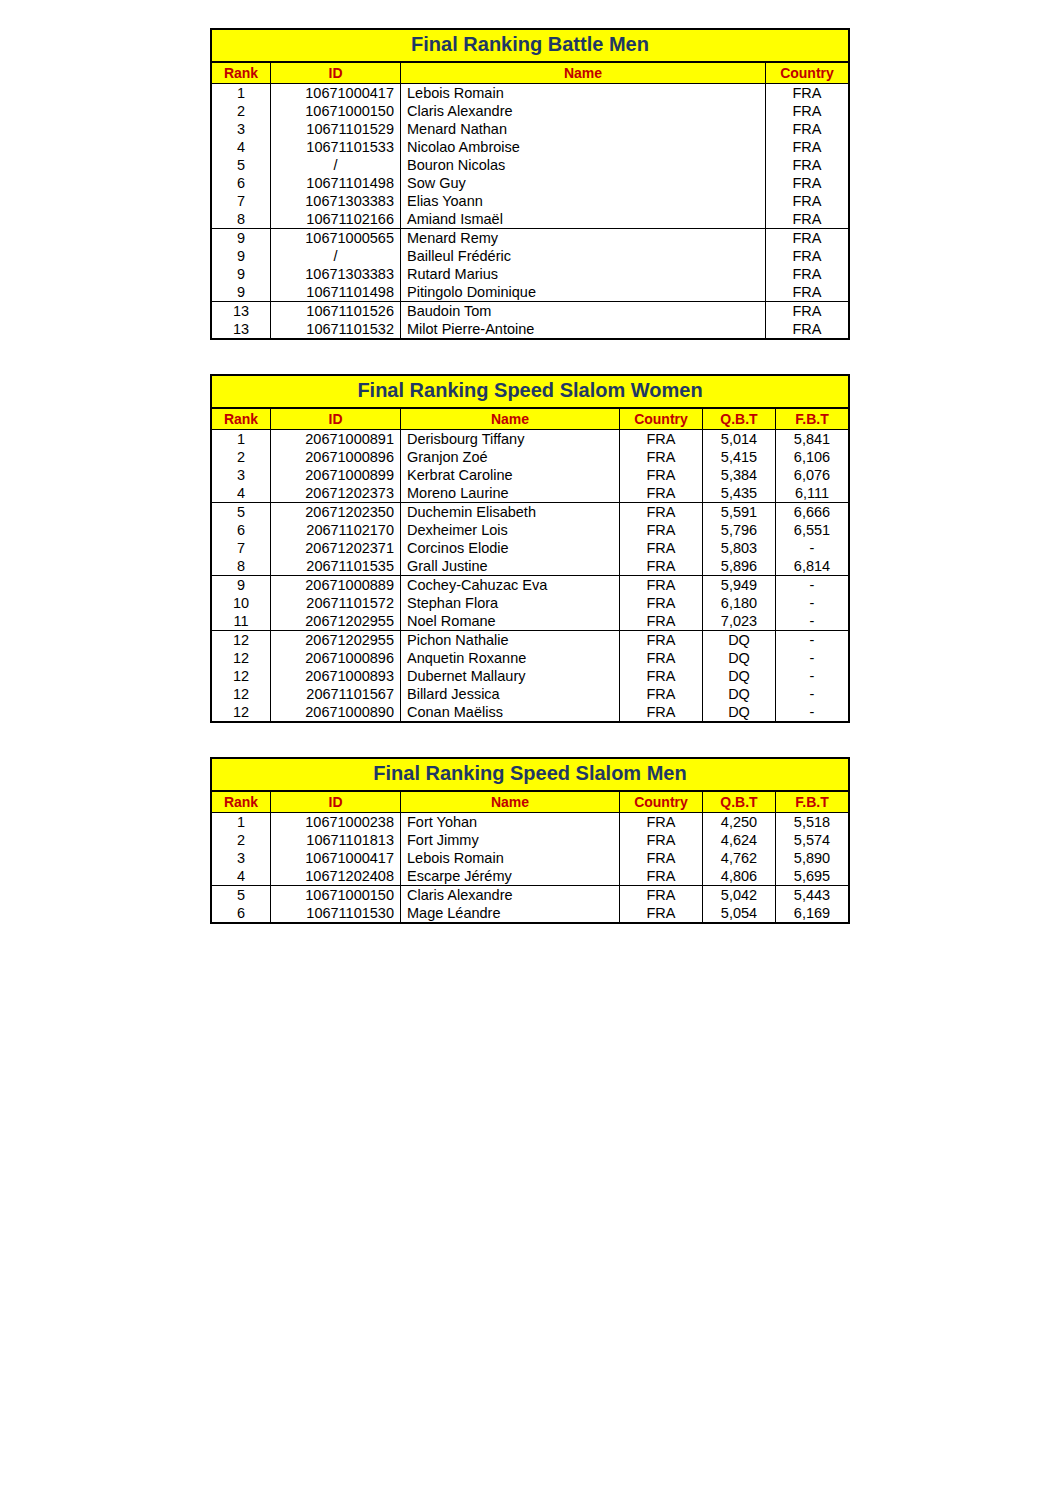Final Ranking Battle Men
| Rank | ID | Name | Country |
| --- | --- | --- | --- |
| 1 | 10671000417 | Lebois Romain | FRA |
| 2 | 10671000150 | Claris Alexandre | FRA |
| 3 | 10671101529 | Menard Nathan | FRA |
| 4 | 10671101533 | Nicolao Ambroise | FRA |
| 5 | / | Bouron Nicolas | FRA |
| 6 | 10671101498 | Sow Guy | FRA |
| 7 | 10671303383 | Elias Yoann | FRA |
| 8 | 10671102166 | Amiand Ismaël | FRA |
| 9 | 10671000565 | Menard Remy | FRA |
| 9 | / | Bailleul Frédéric | FRA |
| 9 | 10671303383 | Rutard Marius | FRA |
| 9 | 10671101498 | Pitingolo Dominique | FRA |
| 13 | 10671101526 | Baudoin Tom | FRA |
| 13 | 10671101532 | Milot Pierre-Antoine | FRA |
Final Ranking Speed Slalom Women
| Rank | ID | Name | Country | Q.B.T | F.B.T |
| --- | --- | --- | --- | --- | --- |
| 1 | 20671000891 | Derisbourg Tiffany | FRA | 5,014 | 5,841 |
| 2 | 20671000896 | Granjon Zoé | FRA | 5,415 | 6,106 |
| 3 | 20671000899 | Kerbrat Caroline | FRA | 5,384 | 6,076 |
| 4 | 20671202373 | Moreno Laurine | FRA | 5,435 | 6,111 |
| 5 | 20671202350 | Duchemin Elisabeth | FRA | 5,591 | 6,666 |
| 6 | 20671102170 | Dexheimer Lois | FRA | 5,796 | 6,551 |
| 7 | 20671202371 | Corcinos Elodie | FRA | 5,803 | - |
| 8 | 20671101535 | Grall Justine | FRA | 5,896 | 6,814 |
| 9 | 20671000889 | Cochey-Cahuzac Eva | FRA | 5,949 | - |
| 10 | 20671101572 | Stephan Flora | FRA | 6,180 | - |
| 11 | 20671202955 | Noel Romane | FRA | 7,023 | - |
| 12 | 20671202955 | Pichon Nathalie | FRA | DQ | - |
| 12 | 20671000896 | Anquetin Roxanne | FRA | DQ | - |
| 12 | 20671000893 | Dubernet Mallaury | FRA | DQ | - |
| 12 | 20671101567 | Billard Jessica | FRA | DQ | - |
| 12 | 20671000890 | Conan Maëliss | FRA | DQ | - |
Final Ranking Speed Slalom Men
| Rank | ID | Name | Country | Q.B.T | F.B.T |
| --- | --- | --- | --- | --- | --- |
| 1 | 10671000238 | Fort Yohan | FRA | 4,250 | 5,518 |
| 2 | 10671101813 | Fort Jimmy | FRA | 4,624 | 5,574 |
| 3 | 10671000417 | Lebois Romain | FRA | 4,762 | 5,890 |
| 4 | 10671202408 | Escarpe Jérémy | FRA | 4,806 | 5,695 |
| 5 | 10671000150 | Claris Alexandre | FRA | 5,042 | 5,443 |
| 6 | 10671101530 | Mage Léandre | FRA | 5,054 | 6,169 |